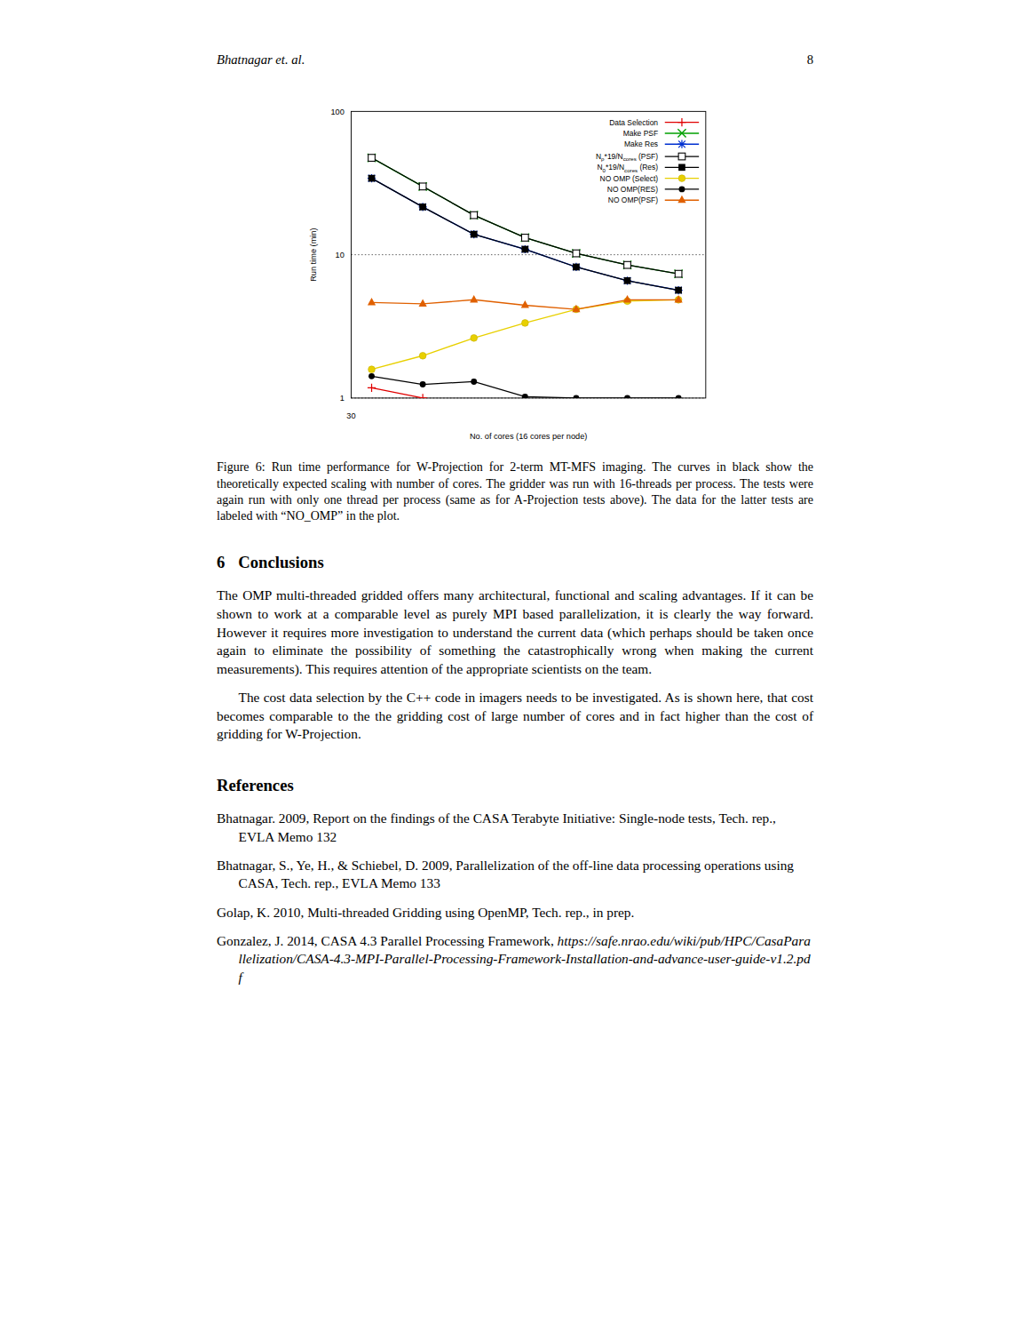Bhatnagar et. al. 8
100 10 1 Run time (min) 30 No. of cores (16 cores per node) Data Selection Make PSF Make Res Nρ*19/Ncores (PSF) N0*19/Ncores (Res) NO OMP (Select) NO OMP(RES) NO OMP(PSF)
Figure 6: Run time performance for W-Projection for 2-term MT-MFS imaging. The curves in black show the theoretically expected scaling with number of cores. The gridder was run with 16-threads per process. The tests were again run with only one thread per process (same as for A-Projection tests above). The data for the latter tests are labeled with “NO_OMP” in the plot.
6 Conclusions
The OMP multi-threaded gridded offers many architectural, functional and scaling advantages. If it can be shown to work at a comparable level as purely MPI based parallelization, it is clearly the way forward. However it requires more investigation to understand the current data (which perhaps should be taken once again to eliminate the possibility of something the catastrophically wrong when making the current measurements). This requires attention of the appropriate scientists on the team.
The cost data selection by the C++ code in imagers needs to be investigated. As is shown here, that cost becomes comparable to the the gridding cost of large number of cores and in fact higher than the cost of gridding for W-Projection.
References
Bhatnagar. 2009, Report on the findings of the CASA Terabyte Initiative: Single-node tests, Tech. rep., EVLA Memo 132
Bhatnagar, S., Ye, H., & Schiebel, D. 2009, Parallelization of the off-line data processing operations using CASA, Tech. rep., EVLA Memo 133
Golap, K. 2010, Multi-threaded Gridding using OpenMP, Tech. rep., in prep.
Gonzalez, J. 2014, CASA 4.3 Parallel Processing Framework, https://safe.nrao.edu/wiki/pub/HPC/CasaParallelization/CASA-4.3-MPI-Parallel-Processing-Framework-Installation-and-advance-user-guide-v1.2.pdf